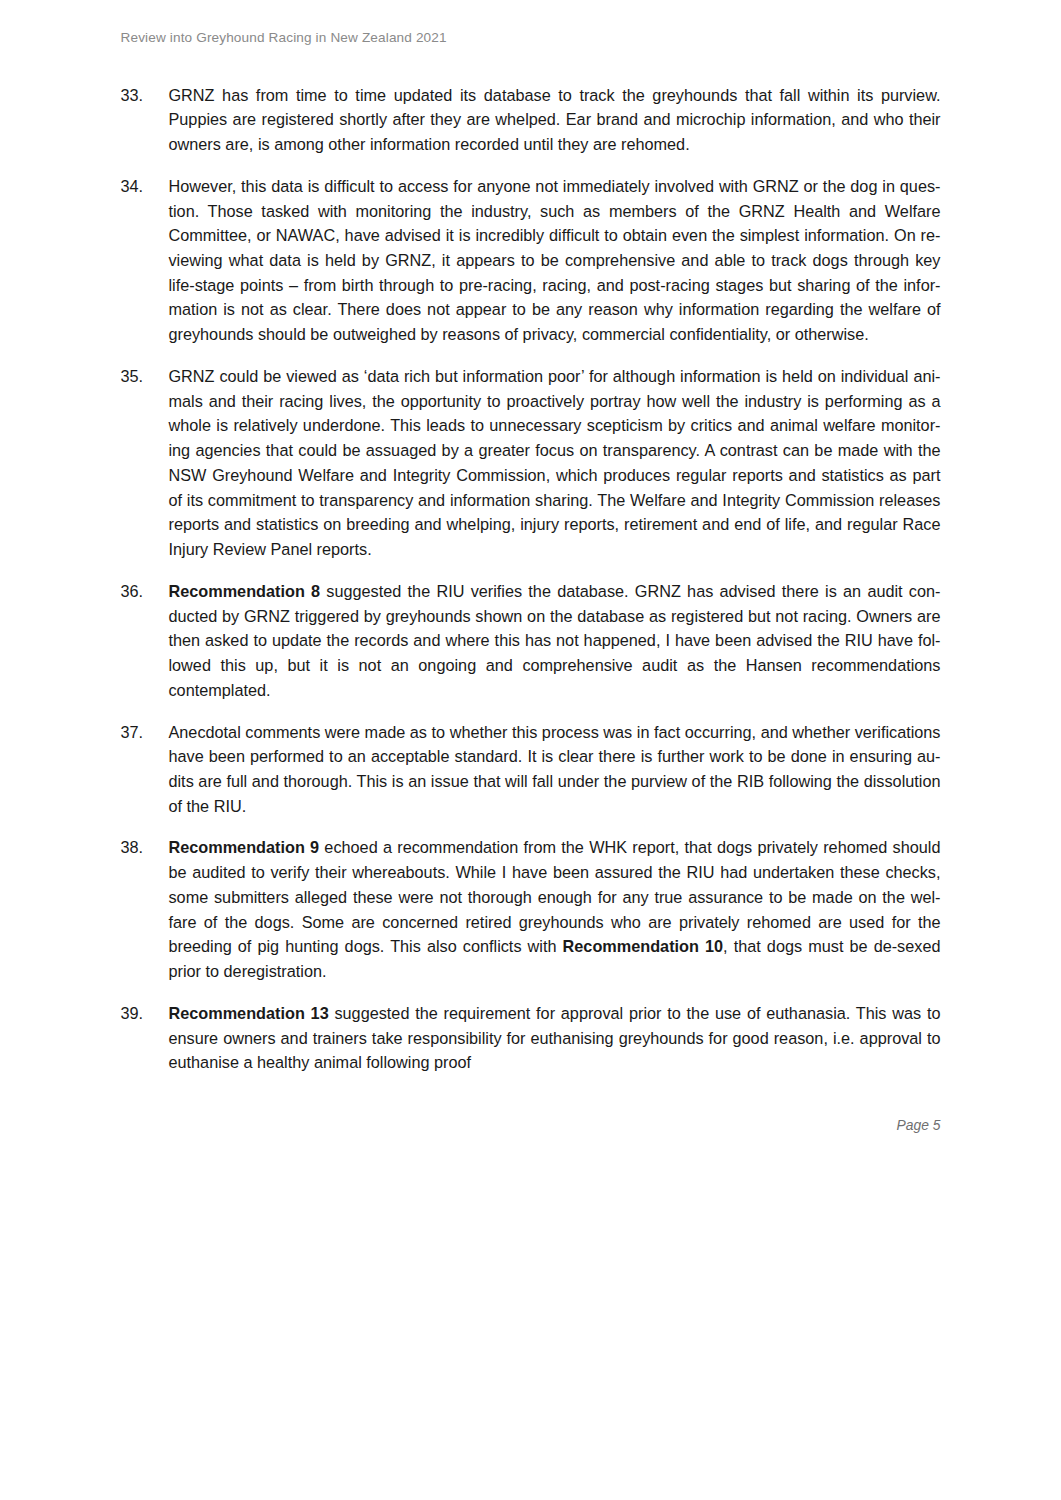Review into Greyhound Racing in New Zealand 2021
33. GRNZ has from time to time updated its database to track the greyhounds that fall within its purview. Puppies are registered shortly after they are whelped. Ear brand and microchip information, and who their owners are, is among other information recorded until they are rehomed.
34. However, this data is difficult to access for anyone not immediately involved with GRNZ or the dog in question. Those tasked with monitoring the industry, such as members of the GRNZ Health and Welfare Committee, or NAWAC, have advised it is incredibly difficult to obtain even the simplest information. On reviewing what data is held by GRNZ, it appears to be comprehensive and able to track dogs through key life-stage points – from birth through to pre-racing, racing, and post-racing stages but sharing of the information is not as clear. There does not appear to be any reason why information regarding the welfare of greyhounds should be outweighed by reasons of privacy, commercial confidentiality, or otherwise.
35. GRNZ could be viewed as ‘data rich but information poor’ for although information is held on individual animals and their racing lives, the opportunity to proactively portray how well the industry is performing as a whole is relatively underdone. This leads to unnecessary scepticism by critics and animal welfare monitoring agencies that could be assuaged by a greater focus on transparency. A contrast can be made with the NSW Greyhound Welfare and Integrity Commission, which produces regular reports and statistics as part of its commitment to transparency and information sharing. The Welfare and Integrity Commission releases reports and statistics on breeding and whelping, injury reports, retirement and end of life, and regular Race Injury Review Panel reports.
36. Recommendation 8 suggested the RIU verifies the database. GRNZ has advised there is an audit conducted by GRNZ triggered by greyhounds shown on the database as registered but not racing. Owners are then asked to update the records and where this has not happened, I have been advised the RIU have followed this up, but it is not an ongoing and comprehensive audit as the Hansen recommendations contemplated.
37. Anecdotal comments were made as to whether this process was in fact occurring, and whether verifications have been performed to an acceptable standard. It is clear there is further work to be done in ensuring audits are full and thorough. This is an issue that will fall under the purview of the RIB following the dissolution of the RIU.
38. Recommendation 9 echoed a recommendation from the WHK report, that dogs privately rehomed should be audited to verify their whereabouts. While I have been assured the RIU had undertaken these checks, some submitters alleged these were not thorough enough for any true assurance to be made on the welfare of the dogs. Some are concerned retired greyhounds who are privately rehomed are used for the breeding of pig hunting dogs. This also conflicts with Recommendation 10, that dogs must be de-sexed prior to deregistration.
39. Recommendation 13 suggested the requirement for approval prior to the use of euthanasia. This was to ensure owners and trainers take responsibility for euthanising greyhounds for good reason, i.e. approval to euthanise a healthy animal following proof
Page 5